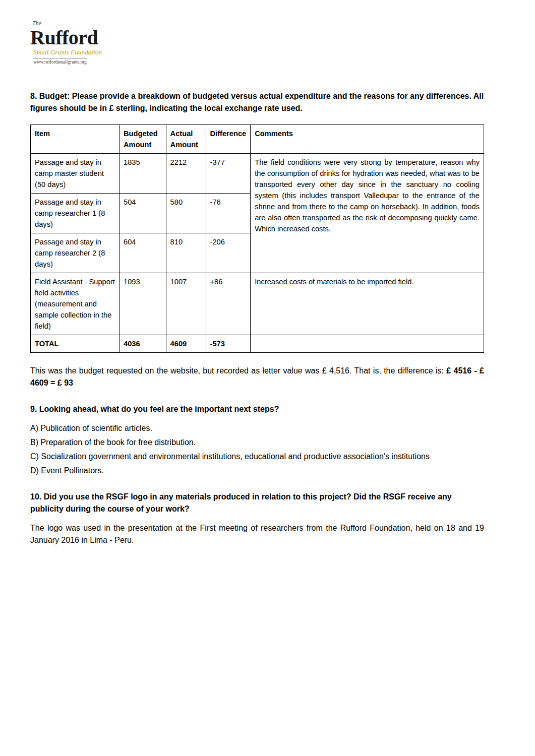The
Rufford
Small Grants Foundation
www.ruffordsmallgrants.org
8. Budget: Please provide a breakdown of budgeted versus actual expenditure and the reasons for any differences. All figures should be in £ sterling, indicating the local exchange rate used.
| Item | Budgeted Amount | Actual Amount | Difference | Comments |
| --- | --- | --- | --- | --- |
| Passage and stay in camp master student (50 days) | 1835 | 2212 | -377 | The field conditions were very strong by temperature, reason why the consumption of drinks for hydration was needed, what was to be transported every other day since in the sanctuary no cooling system (this includes transport Valledupar to the entrance of the shrine and from there to the camp on horseback). In addition, foods are also often transported as the risk of decomposing quickly came. Which increased costs. |
| Passage and stay in camp researcher 1 (8 days) | 504 | 580 | -76 |
| Passage and stay in camp researcher 2 (8 days) | 604 | 810 | -206 |
| Field Assistant - Support field activities (measurement and sample collection in the field) | 1093 | 1007 | +86 | Increased costs of materials to be imported field. |
| TOTAL | 4036 | 4609 | -573 | |
This was the budget requested on the website, but recorded as letter value was £ 4,516. That is, the difference is: £ 4516 - £ 4609 = £ 93
9. Looking ahead, what do you feel are the important next steps?
A) Publication of scientific articles.
B) Preparation of the book for free distribution.
C) Socialization government and environmental institutions, educational and productive association's institutions
D) Event Pollinators.
10. Did you use the RSGF logo in any materials produced in relation to this project? Did the RSGF receive any publicity during the course of your work?
The logo was used in the presentation at the First meeting of researchers from the Rufford Foundation, held on 18 and 19 January 2016 in Lima - Peru.